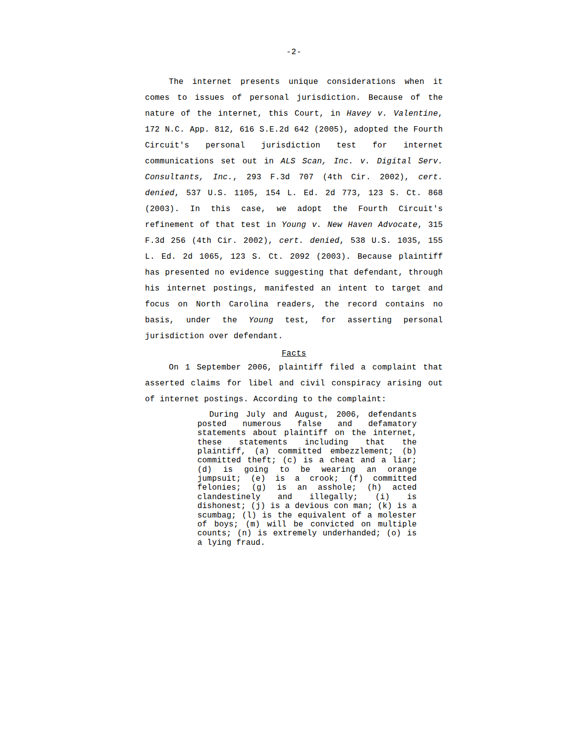-2-
The internet presents unique considerations when it comes to issues of personal jurisdiction. Because of the nature of the internet, this Court, in Havey v. Valentine, 172 N.C. App. 812, 616 S.E.2d 642 (2005), adopted the Fourth Circuit's personal jurisdiction test for internet communications set out in ALS Scan, Inc. v. Digital Serv. Consultants, Inc., 293 F.3d 707 (4th Cir. 2002), cert. denied, 537 U.S. 1105, 154 L. Ed. 2d 773, 123 S. Ct. 868 (2003). In this case, we adopt the Fourth Circuit's refinement of that test in Young v. New Haven Advocate, 315 F.3d 256 (4th Cir. 2002), cert. denied, 538 U.S. 1035, 155 L. Ed. 2d 1065, 123 S. Ct. 2092 (2003). Because plaintiff has presented no evidence suggesting that defendant, through his internet postings, manifested an intent to target and focus on North Carolina readers, the record contains no basis, under the Young test, for asserting personal jurisdiction over defendant.
Facts
On 1 September 2006, plaintiff filed a complaint that asserted claims for libel and civil conspiracy arising out of internet postings. According to the complaint:
During July and August, 2006, defendants posted numerous false and defamatory statements about plaintiff on the internet, these statements including that the plaintiff, (a) committed embezzlement; (b) committed theft; (c) is a cheat and a liar; (d) is going to be wearing an orange jumpsuit; (e) is a crook; (f) committed felonies; (g) is an asshole; (h) acted clandestinely and illegally; (i) is dishonest; (j) is a devious con man; (k) is a scumbag; (l) is the equivalent of a molester of boys; (m) will be convicted on multiple counts; (n) is extremely underhanded; (o) is a lying fraud.